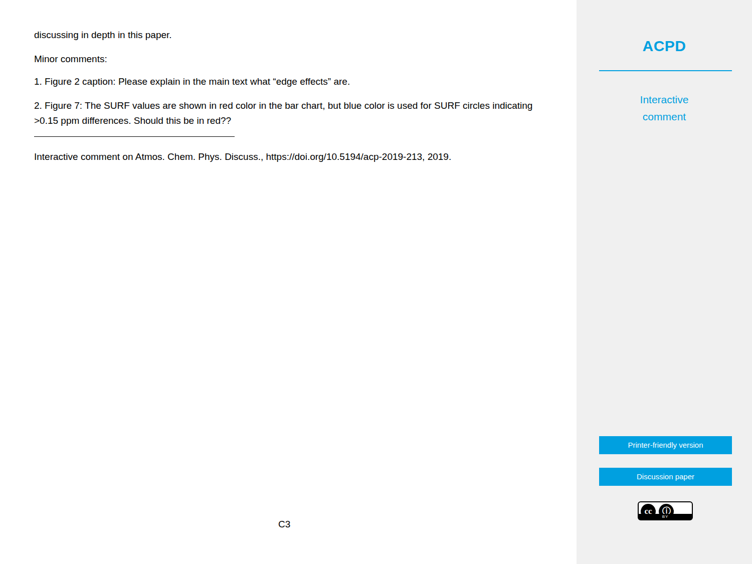discussing in depth in this paper.
Minor comments:
1. Figure 2 caption: Please explain in the main text what “edge effects” are.
2. Figure 7: The SURF values are shown in red color in the bar chart, but blue color is used for SURF circles indicating >0.15 ppm differences. Should this be in red??
Interactive comment on Atmos. Chem. Phys. Discuss., https://doi.org/10.5194/acp-2019-213, 2019.
C3
ACPD
Interactive
comment
Printer-friendly version
Discussion paper
cc
ⓘ
BY